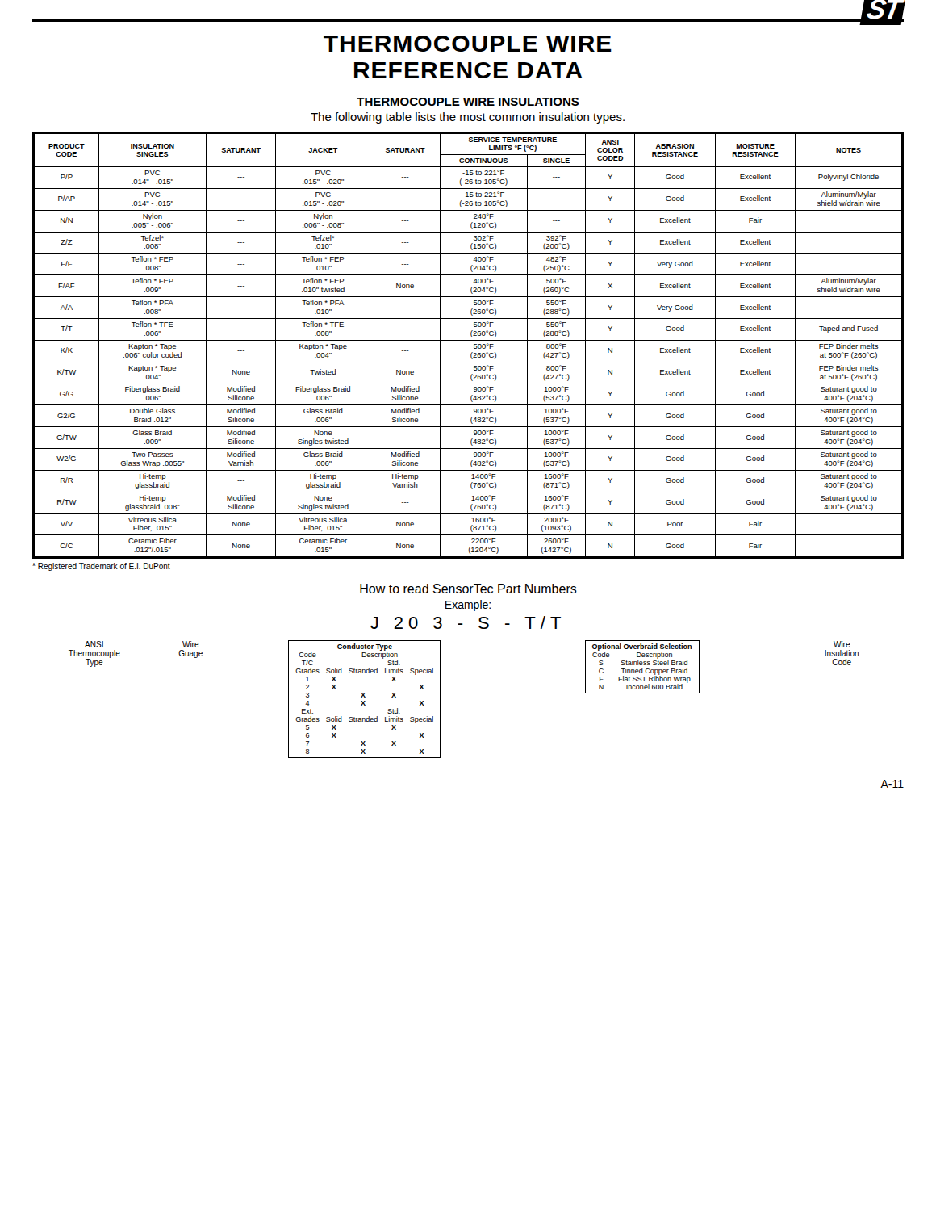ST
THERMOCOUPLE WIRE
REFERENCE DATA
THERMOCOUPLE WIRE INSULATIONS
The following table lists the most common insulation types.
| PRODUCT CODE | INSULATION SINGLES | SATURANT | JACKET | SATURANT | SERVICE TEMPERATURE LIMITS °F (°C) | ANSI COLOR CODED | ABRASION RESISTANCE | MOISTURE RESISTANCE | NOTES |
| --- | --- | --- | --- | --- | --- | --- | --- | --- | --- |
| CONTINUOUS | SINGLE |
| P/P | PVC .014" - .015" | --- | PVC .015" - .020" | --- | -15 to 221°F (-26 to 105°C) | --- | Y | Good | Excellent | Polyvinyl Chloride |
| P/AP | PVC .014" - .015" | --- | PVC .015" - .020" | --- | -15 to 221°F (-26 to 105°C) | --- | Y | Good | Excellent | Aluminum/Mylar shield w/drain wire |
| N/N | Nylon .005" - .006" | --- | Nylon .006" - .008" | --- | 248°F (120°C) | --- | Y | Excellent | Fair | |
| Z/Z | Tefzel* .008" | --- | Tefzel* .010" | --- | 302°F (150°C) | 392°F (200°C) | Y | Excellent | Excellent | |
| F/F | Teflon * FEP .008" | --- | Teflon * FEP .010" | --- | 400°F (204°C) | 482°F (250)°C | Y | Very Good | Excellent | |
| F/AF | Teflon * FEP .009" | --- | Teflon * FEP .010" twisted | None | 400°F (204°C) | 500°F (260)°C | X | Excellent | Excellent | Aluminum/Mylar shield w/drain wire |
| A/A | Teflon * PFA .008" | --- | Teflon * PFA .010" | --- | 500°F (260°C) | 550°F (288°C) | Y | Very Good | Excellent | |
| T/T | Teflon * TFE .006" | --- | Teflon * TFE .008" | --- | 500°F (260°C) | 550°F (288°C) | Y | Good | Excellent | Taped and Fused |
| K/K | Kapton * Tape .006" color coded | --- | Kapton * Tape .004" | --- | 500°F (260°C) | 800°F (427°C) | N | Excellent | Excellent | FEP Binder melts at 500°F (260°C) |
| K/TW | Kapton * Tape .004" | None | Twisted | None | 500°F (260°C) | 800°F (427°C) | N | Excellent | Excellent | FEP Binder melts at 500°F (260°C) |
| G/G | Fiberglass Braid .006" | Modified Silicone | Fiberglass Braid .006" | Modified Silicone | 900°F (482°C) | 1000°F (537°C) | Y | Good | Good | Saturant good to 400°F (204°C) |
| G2/G | Double Glass Braid .012" | Modified Silicone | Glass Braid .006" | Modified Silicone | 900°F (482°C) | 1000°F (537°C) | Y | Good | Good | Saturant good to 400°F (204°C) |
| G/TW | Glass Braid .009" | Modified Silicone | None Singles twisted | --- | 900°F (482°C) | 1000°F (537°C) | Y | Good | Good | Saturant good to 400°F (204°C) |
| W2/G | Two Passes Glass Wrap .0055" | Modified Varnish | Glass Braid .006" | Modified Silicone | 900°F (482°C) | 1000°F (537°C) | Y | Good | Good | Saturant good to 400°F (204°C) |
| R/R | Hi-temp glassbraid | --- | Hi-temp glassbraid | Hi-temp Varnish | 1400°F (760°C) | 1600°F (871°C) | Y | Good | Good | Saturant good to 400°F (204°C) |
| R/TW | Hi-temp glassbraid .008" | Modified Silicone | None Singles twisted | --- | 1400°F (760°C) | 1600°F (871°C) | Y | Good | Good | Saturant good to 400°F (204°C) |
| V/V | Vitreous Silica Fiber, .015" | None | Vitreous Silica Fiber, .015" | None | 1600°F (871°C) | 2000°F (1093°C) | N | Poor | Fair | |
| C/C | Ceramic Fiber .012"/.015" | None | Ceramic Fiber .015" | None | 2200°F (1204°C) | 2600°F (1427°C) | N | Good | Fair | |
* Registered Trademark of E.I. DuPont
How to read SensorTec Part Numbers
Example:
J 20 3 - S - T/T
| ANSI Thermocouple Type | Wire Guage | / Conductor Type / / Code / Description / / T/C / / / Std. / / / Grades / Solid / Stranded / Limits / Special / / 1 / X / / X / / / 2 / X / / / X / / 3 / / X / X / / / 4 / / X / / X / / Ext. / / / Std. / / / Grades / Solid / Stranded / Limits / Special / / 5 / X / / X / / / 6 / X / / / X / / 7 / / X / X / / / 8 / / X / / X / | / Optional Overbraid Selection / / Code / Description / / S / Stainless Steel Braid / / C / Tinned Copper Braid / / F / Flat SST Ribbon Wrap / / N / Inconel 600 Braid / | Wire Insulation Code |
A-11